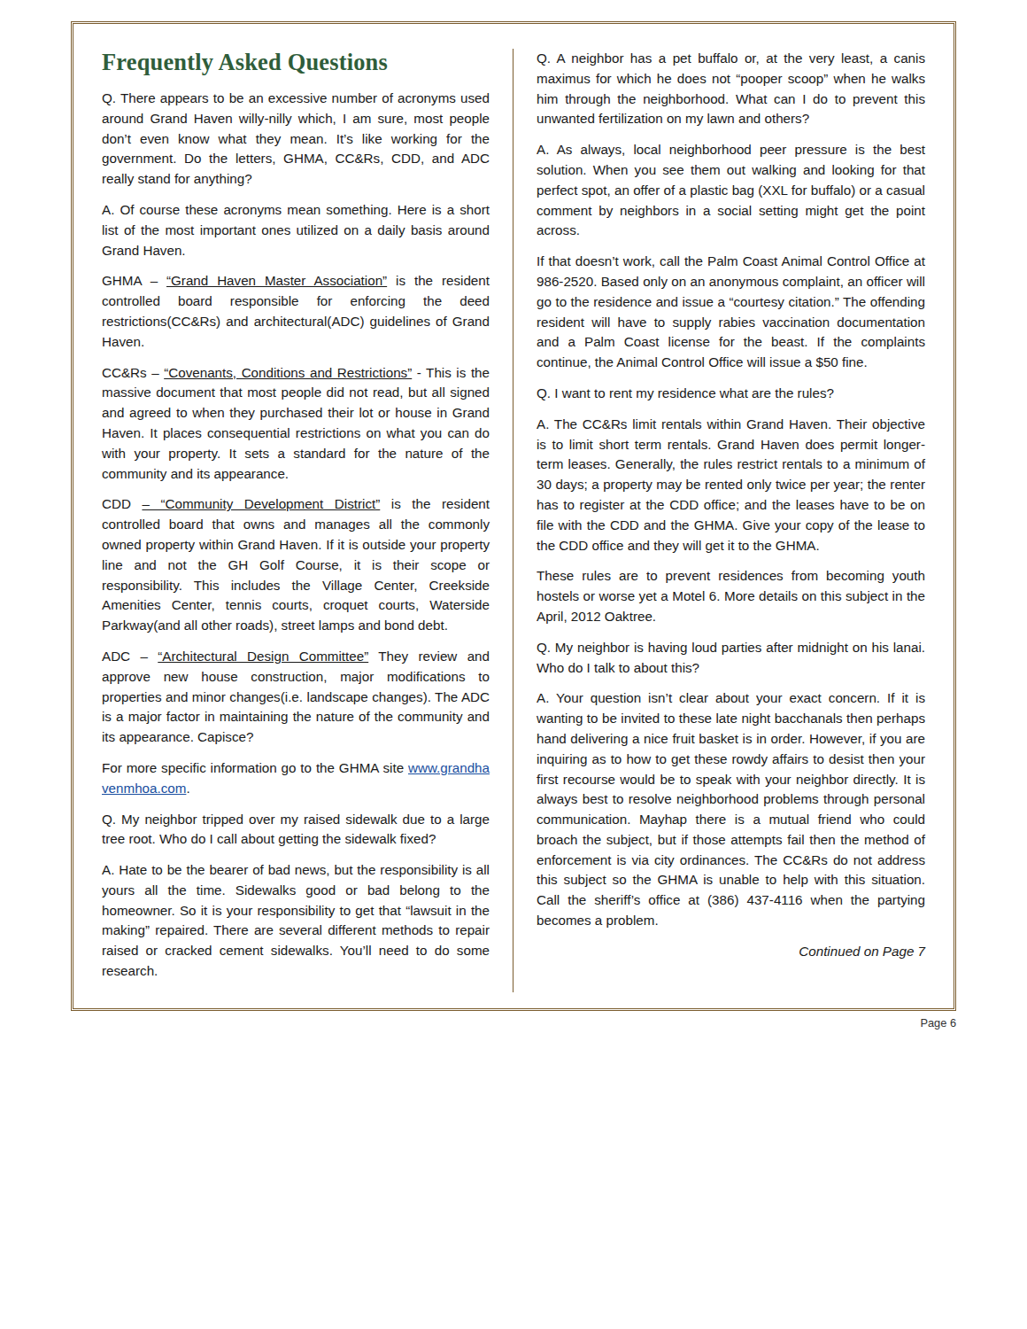Frequently Asked Questions
Q. There appears to be an excessive number of acronyms used around Grand Haven willy-nilly which, I am sure, most people don’t even know what they mean. It’s like working for the government. Do the letters, GHMA, CC&Rs, CDD, and ADC really stand for anything?
A. Of course these acronyms mean something. Here is a short list of the most important ones utilized on a daily basis around Grand Haven.
GHMA – “Grand Haven Master Association” is the resident controlled board responsible for enforcing the deed restrictions(CC&Rs) and architectural(ADC) guidelines of Grand Haven.
CC&Rs – “Covenants, Conditions and Restrictions” - This is the massive document that most people did not read, but all signed and agreed to when they purchased their lot or house in Grand Haven. It places consequential restrictions on what you can do with your property. It sets a standard for the nature of the community and its appearance.
CDD – “Community Development District” is the resident controlled board that owns and manages all the commonly owned property within Grand Haven. If it is outside your property line and not the GH Golf Course, it is their scope or responsibility. This includes the Village Center, Creekside Amenities Center, tennis courts, croquet courts, Waterside Parkway(and all other roads), street lamps and bond debt.
ADC – “Architectural Design Committee” They review and approve new house construction, major modifications to properties and minor changes(i.e. landscape changes). The ADC is a major factor in maintaining the nature of the community and its appearance. Capisce?
For more specific information go to the GHMA site www.grandhavenmhoa.com.
Q. My neighbor tripped over my raised sidewalk due to a large tree root. Who do I call about getting the sidewalk fixed?
A. Hate to be the bearer of bad news, but the responsibility is all yours all the time. Sidewalks good or bad belong to the homeowner. So it is your responsibility to get that “lawsuit in the making” repaired. There are several different methods to repair raised or cracked cement sidewalks. You’ll need to do some research.
Q. A neighbor has a pet buffalo or, at the very least, a canis maximus for which he does not “pooper scoop” when he walks him through the neighborhood. What can I do to prevent this unwanted fertilization on my lawn and others?
A. As always, local neighborhood peer pressure is the best solution. When you see them out walking and looking for that perfect spot, an offer of a plastic bag (XXL for buffalo) or a casual comment by neighbors in a social setting might get the point across.
If that doesn’t work, call the Palm Coast Animal Control Office at 986-2520. Based only on an anonymous complaint, an officer will go to the residence and issue a “courtesy citation.” The offending resident will have to supply rabies vaccination documentation and a Palm Coast license for the beast. If the complaints continue, the Animal Control Office will issue a $50 fine.
Q. I want to rent my residence what are the rules?
A. The CC&Rs limit rentals within Grand Haven. Their objective is to limit short term rentals. Grand Haven does permit longer-term leases. Generally, the rules restrict rentals to a minimum of 30 days; a property may be rented only twice per year; the renter has to register at the CDD office; and the leases have to be on file with the CDD and the GHMA. Give your copy of the lease to the CDD office and they will get it to the GHMA.
These rules are to prevent residences from becoming youth hostels or worse yet a Motel 6. More details on this subject in the April, 2012 Oaktree.
Q. My neighbor is having loud parties after midnight on his lanai. Who do I talk to about this?
A. Your question isn’t clear about your exact concern. If it is wanting to be invited to these late night bacchanals then perhaps hand delivering a nice fruit basket is in order. However, if you are inquiring as to how to get these rowdy affairs to desist then your first recourse would be to speak with your neighbor directly. It is always best to resolve neighborhood problems through personal communication. Mayhap there is a mutual friend who could broach the subject, but if those attempts fail then the method of enforcement is via city ordinances. The CC&Rs do not address this subject so the GHMA is unable to help with this situation. Call the sheriff’s office at (386) 437-4116 when the partying becomes a problem.
Continued on Page 7
Page 6